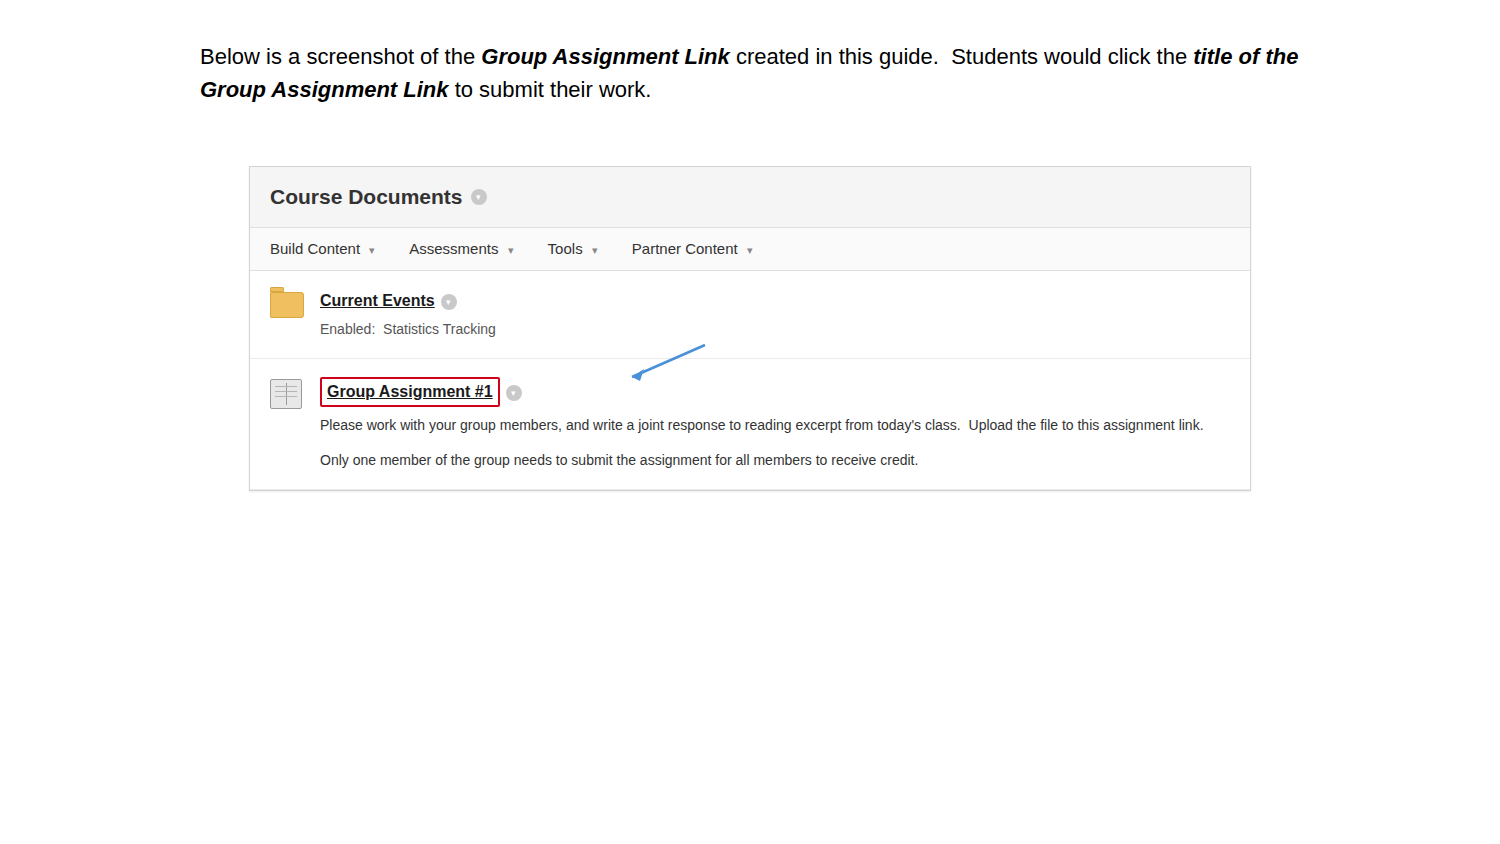Below is a screenshot of the Group Assignment Link created in this guide. Students would click the title of the Group Assignment Link to submit their work.
Course Documents
▾
Build Content ▾
Assessments ▾
Tools ▾
Partner Content ▾
Current Events▾
Enabled: Statistics Tracking
Group Assignment #1▾
Please work with your group members, and write a joint response to reading excerpt from today's class. Upload the file to this assignment link.
Only one member of the group needs to submit the assignment for all members to receive credit.